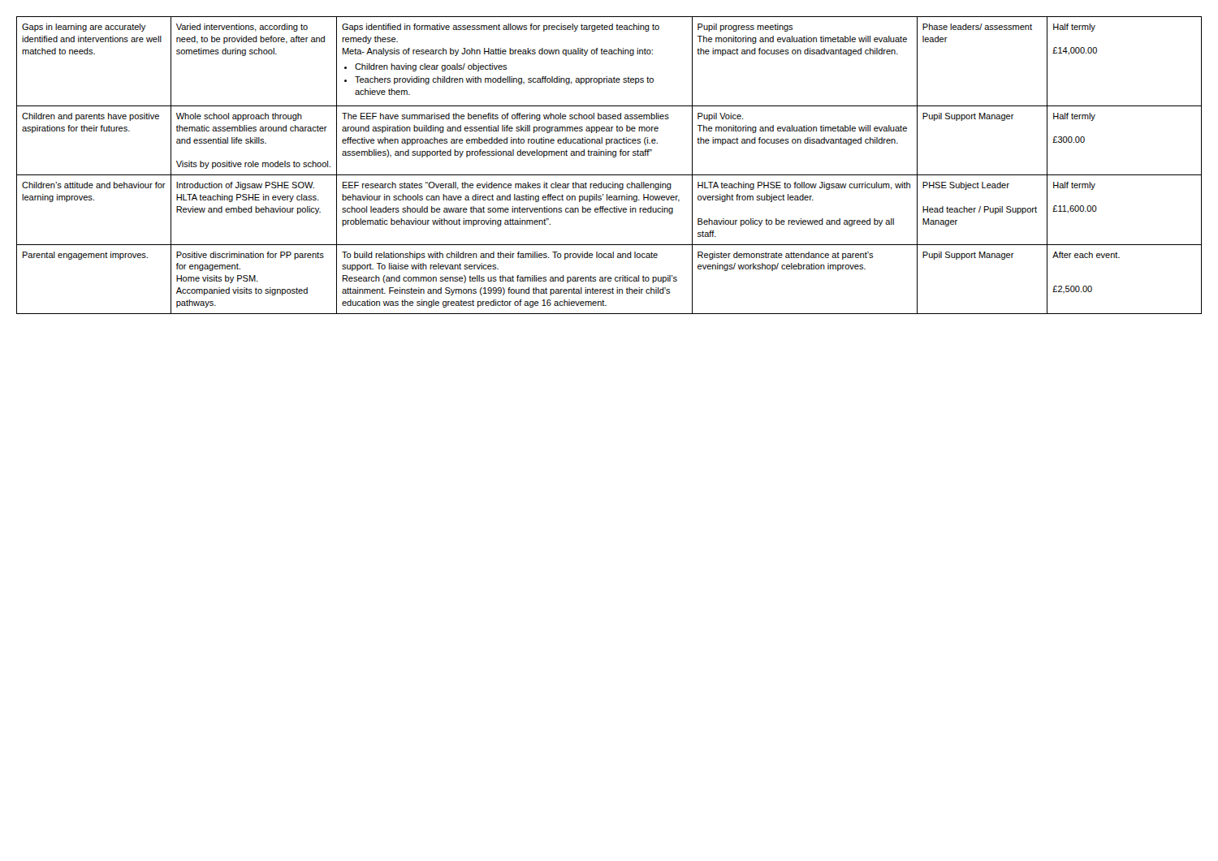| Gaps in learning are accurately identified and interventions are well matched to needs. | Varied interventions, according to need, to be provided before, after and sometimes during school. | Gaps identified in formative assessment allows for precisely targeted teaching to remedy these. Meta- Analysis of research by John Hattie breaks down quality of teaching into: Children having clear goals/ objectives Teachers providing children with modelling, scaffolding, appropriate steps to achieve them. | Pupil progress meetings The monitoring and evaluation timetable will evaluate the impact and focuses on disadvantaged children. | Phase leaders/ assessment leader | Half termly £14,000.00 |
| Children and parents have positive aspirations for their futures. | Whole school approach through thematic assemblies around character and essential life skills. Visits by positive role models to school. | The EEF have summarised the benefits of offering whole school based assemblies around aspiration building and essential life skill programmes appear to be more effective when approaches are embedded into routine educational practices (i.e. assemblies), and supported by professional development and training for staff” | Pupil Voice. The monitoring and evaluation timetable will evaluate the impact and focuses on disadvantaged children. | Pupil Support Manager | Half termly £300.00 |
| Children’s attitude and behaviour for learning improves. | Introduction of Jigsaw PSHE SOW. HLTA teaching PSHE in every class. Review and embed behaviour policy. | EEF research states “Overall, the evidence makes it clear that reducing challenging behaviour in schools can have a direct and lasting effect on pupils’ learning. However, school leaders should be aware that some interventions can be effective in reducing problematic behaviour without improving attainment”. | HLTA teaching PHSE to follow Jigsaw curriculum, with oversight from subject leader. Behaviour policy to be reviewed and agreed by all staff. | PHSE Subject Leader Head teacher / Pupil Support Manager | Half termly £11,600.00 |
| Parental engagement improves. | Positive discrimination for PP parents for engagement. Home visits by PSM. Accompanied visits to signposted pathways. | To build relationships with children and their families. To provide local and locate support. To liaise with relevant services. Research (and common sense) tells us that families and parents are critical to pupil’s attainment. Feinstein and Symons (1999) found that parental interest in their child’s education was the single greatest predictor of age 16 achievement. | Register demonstrate attendance at parent’s evenings/ workshop/ celebration improves. | Pupil Support Manager | After each event. £2,500.00 |